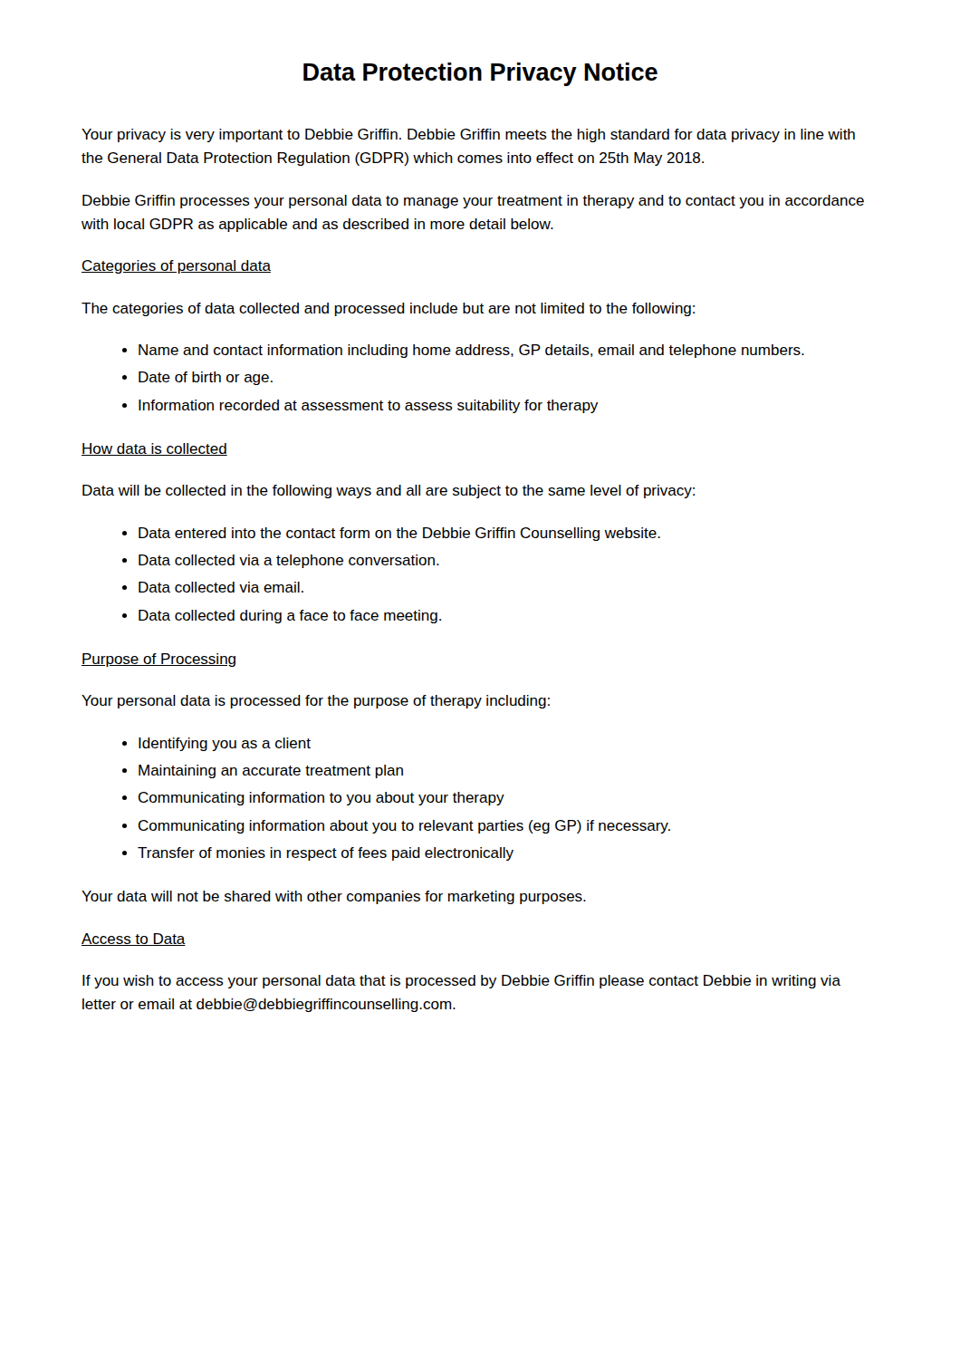Data Protection Privacy Notice
Your privacy is very important to Debbie Griffin. Debbie Griffin meets the high standard for data privacy in line with the General Data Protection Regulation (GDPR) which comes into effect on 25th May 2018.
Debbie Griffin processes your personal data to manage your treatment in therapy and to contact you in accordance with local GDPR as applicable and as described in more detail below.
Categories of personal data
The categories of data collected and processed include but are not limited to the following:
Name and contact information including home address, GP details, email and telephone numbers.
Date of birth or age.
Information recorded at assessment to assess suitability for therapy
How data is collected
Data will be collected in the following ways and all are subject to the same level of privacy:
Data entered into the contact form on the Debbie Griffin Counselling website.
Data collected via a telephone conversation.
Data collected via email.
Data collected during a face to face meeting.
Purpose of Processing
Your personal data is processed for the purpose of therapy including:
Identifying you as a client
Maintaining an accurate treatment plan
Communicating information to you about your therapy
Communicating information about you to relevant parties (eg GP) if necessary.
Transfer of monies in respect of fees paid electronically
Your data will not be shared with other companies for marketing purposes.
Access to Data
If you wish to access your personal data that is processed by Debbie Griffin please contact Debbie in writing via letter or email at debbie@debbiegriffincounselling.com.